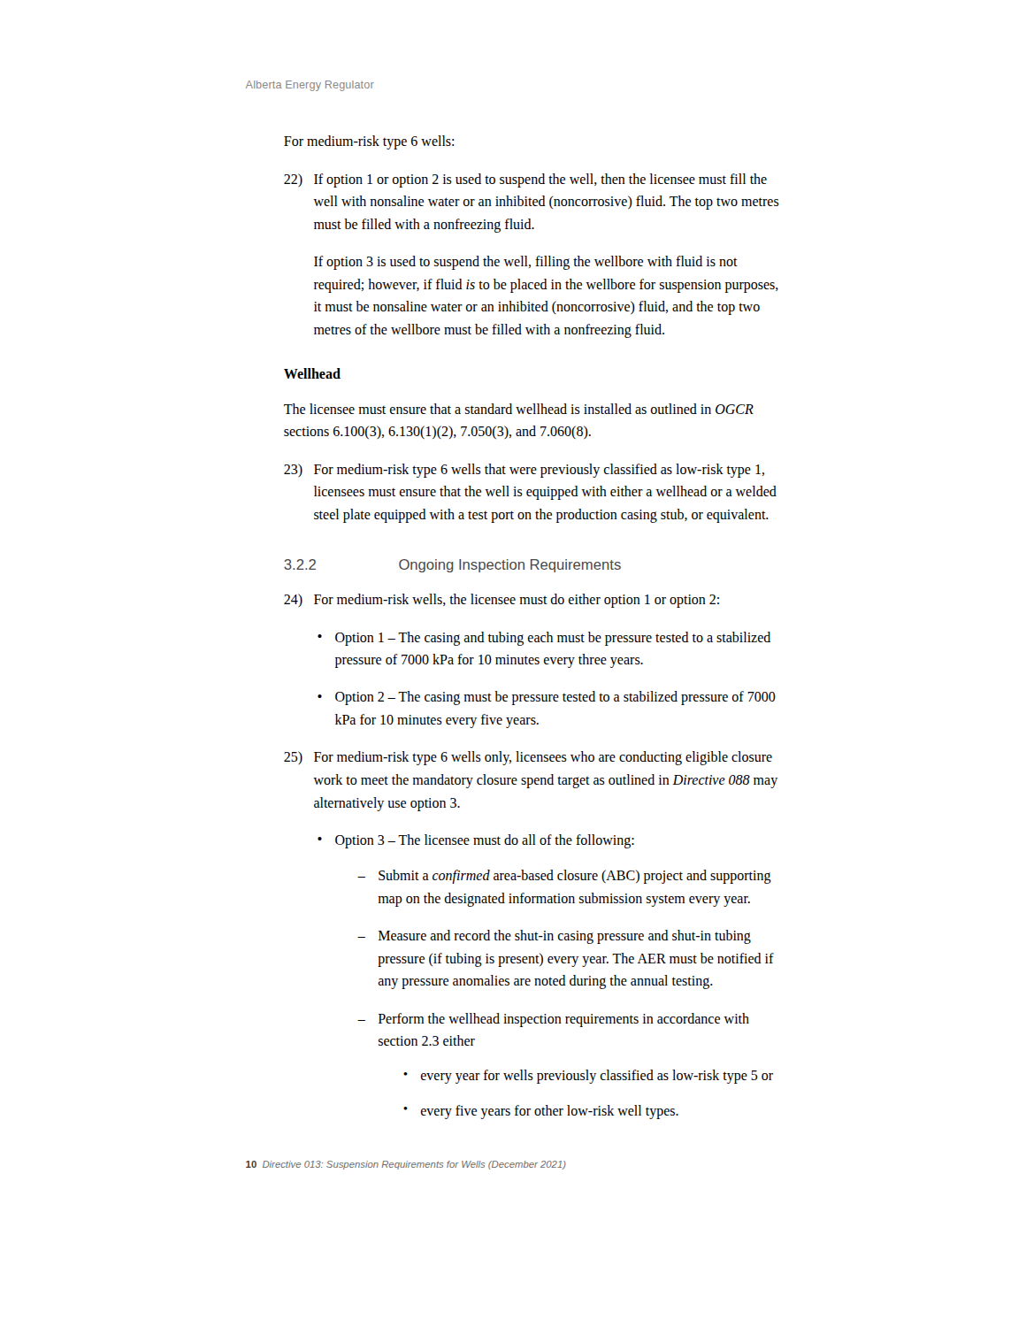Alberta Energy Regulator
For medium-risk type 6 wells:
22) If option 1 or option 2 is used to suspend the well, then the licensee must fill the well with nonsaline water or an inhibited (noncorrosive) fluid. The top two metres must be filled with a nonfreezing fluid.
If option 3 is used to suspend the well, filling the wellbore with fluid is not required; however, if fluid is to be placed in the wellbore for suspension purposes, it must be nonsaline water or an inhibited (noncorrosive) fluid, and the top two metres of the wellbore must be filled with a nonfreezing fluid.
Wellhead
The licensee must ensure that a standard wellhead is installed as outlined in OGCR sections 6.100(3), 6.130(1)(2), 7.050(3), and 7.060(8).
23) For medium-risk type 6 wells that were previously classified as low-risk type 1, licensees must ensure that the well is equipped with either a wellhead or a welded steel plate equipped with a test port on the production casing stub, or equivalent.
3.2.2 Ongoing Inspection Requirements
24) For medium-risk wells, the licensee must do either option 1 or option 2:
Option 1 – The casing and tubing each must be pressure tested to a stabilized pressure of 7000 kPa for 10 minutes every three years.
Option 2 – The casing must be pressure tested to a stabilized pressure of 7000 kPa for 10 minutes every five years.
25) For medium-risk type 6 wells only, licensees who are conducting eligible closure work to meet the mandatory closure spend target as outlined in Directive 088 may alternatively use option 3.
Option 3 – The licensee must do all of the following:
Submit a confirmed area-based closure (ABC) project and supporting map on the designated information submission system every year.
Measure and record the shut-in casing pressure and shut-in tubing pressure (if tubing is present) every year. The AER must be notified if any pressure anomalies are noted during the annual testing.
Perform the wellhead inspection requirements in accordance with section 2.3 either
every year for wells previously classified as low-risk type 5 or
every five years for other low-risk well types.
10 Directive 013: Suspension Requirements for Wells (December 2021)